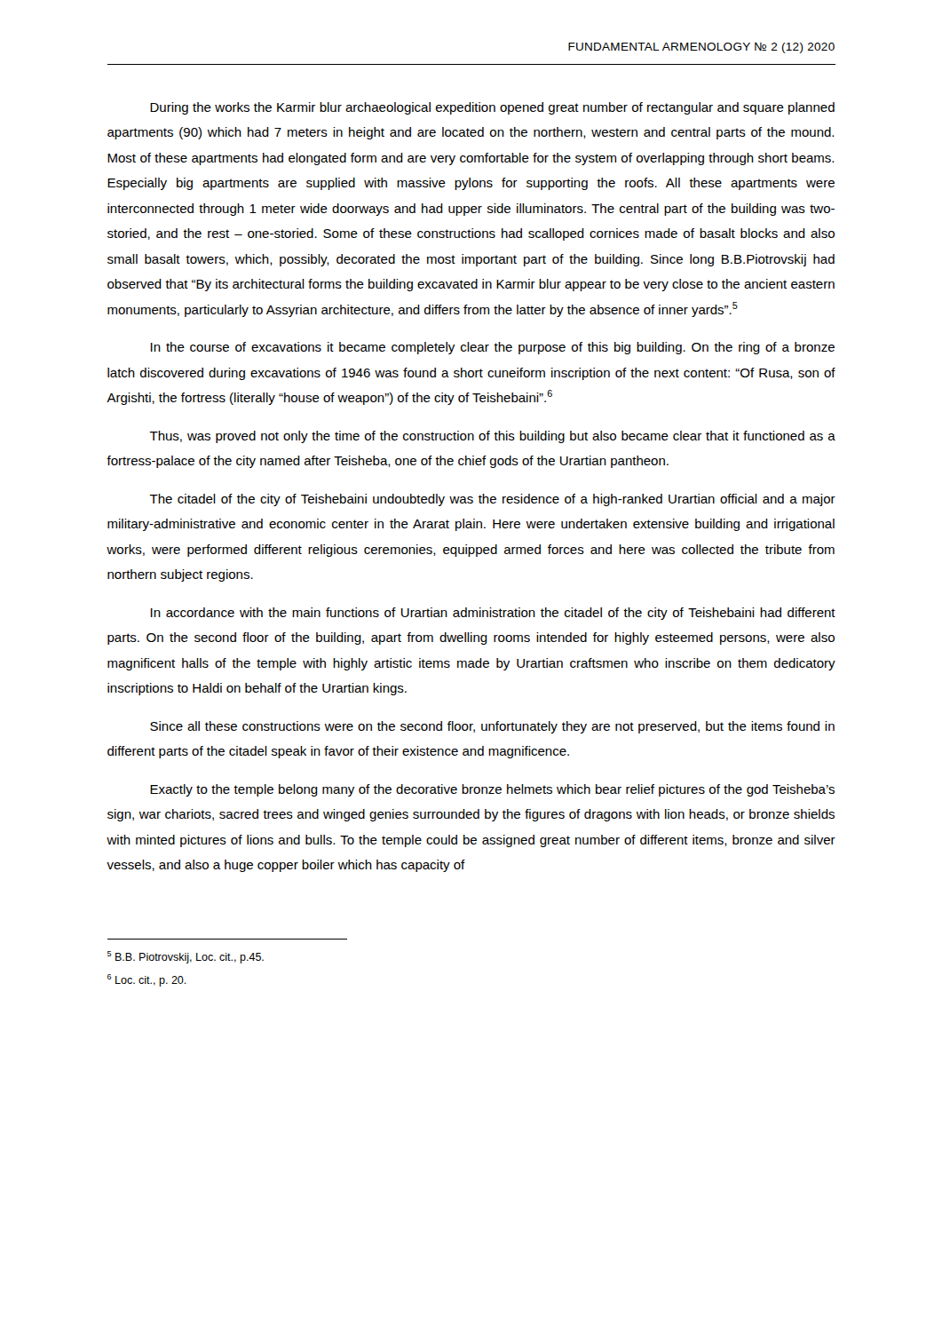FUNDAMENTAL ARMENOLOGY № 2 (12) 2020
During the works the Karmir blur archaeological expedition opened great number of rectangular and square planned apartments (90) which had 7 meters in height and are located on the northern, western and central parts of the mound. Most of these apartments had elongated form and are very comfortable for the system of overlapping through short beams. Especially big apartments are supplied with massive pylons for supporting the roofs. All these apartments were interconnected through 1 meter wide doorways and had upper side illuminators. The central part of the building was two-storied, and the rest – one-storied. Some of these constructions had scalloped cornices made of basalt blocks and also small basalt towers, which, possibly, decorated the most important part of the building. Since long B.B.Piotrovskij had observed that “By its architectural forms the building excavated in Karmir blur appear to be very close to the ancient eastern monuments, particularly to Assyrian architecture, and differs from the latter by the absence of inner yards”.5
In the course of excavations it became completely clear the purpose of this big building. On the ring of a bronze latch discovered during excavations of 1946 was found a short cuneiform inscription of the next content: “Of Rusa, son of Argishti, the fortress (literally “house of weapon”) of the city of Teishebaini”.6
Thus, was proved not only the time of the construction of this building but also became clear that it functioned as a fortress-palace of the city named after Teisheba, one of the chief gods of the Urartian pantheon.
The citadel of the city of Teishebaini undoubtedly was the residence of a high-ranked Urartian official and a major military-administrative and economic center in the Ararat plain. Here were undertaken extensive building and irrigational works, were performed different religious ceremonies, equipped armed forces and here was collected the tribute from northern subject regions.
In accordance with the main functions of Urartian administration the citadel of the city of Teishebaini had different parts. On the second floor of the building, apart from dwelling rooms intended for highly esteemed persons, were also magnificent halls of the temple with highly artistic items made by Urartian craftsmen who inscribe on them dedicatory inscriptions to Haldi on behalf of the Urartian kings.
Since all these constructions were on the second floor, unfortunately they are not preserved, but the items found in different parts of the citadel speak in favor of their existence and magnificence.
Exactly to the temple belong many of the decorative bronze helmets which bear relief pictures of the god Teisheba’s sign, war chariots, sacred trees and winged genies surrounded by the figures of dragons with lion heads, or bronze shields with minted pictures of lions and bulls. To the temple could be assigned great number of different items, bronze and silver vessels, and also a huge copper boiler which has capacity of
5 B.B. Piotrovskij, Loc. cit., p.45.
6 Loc. cit., p. 20.